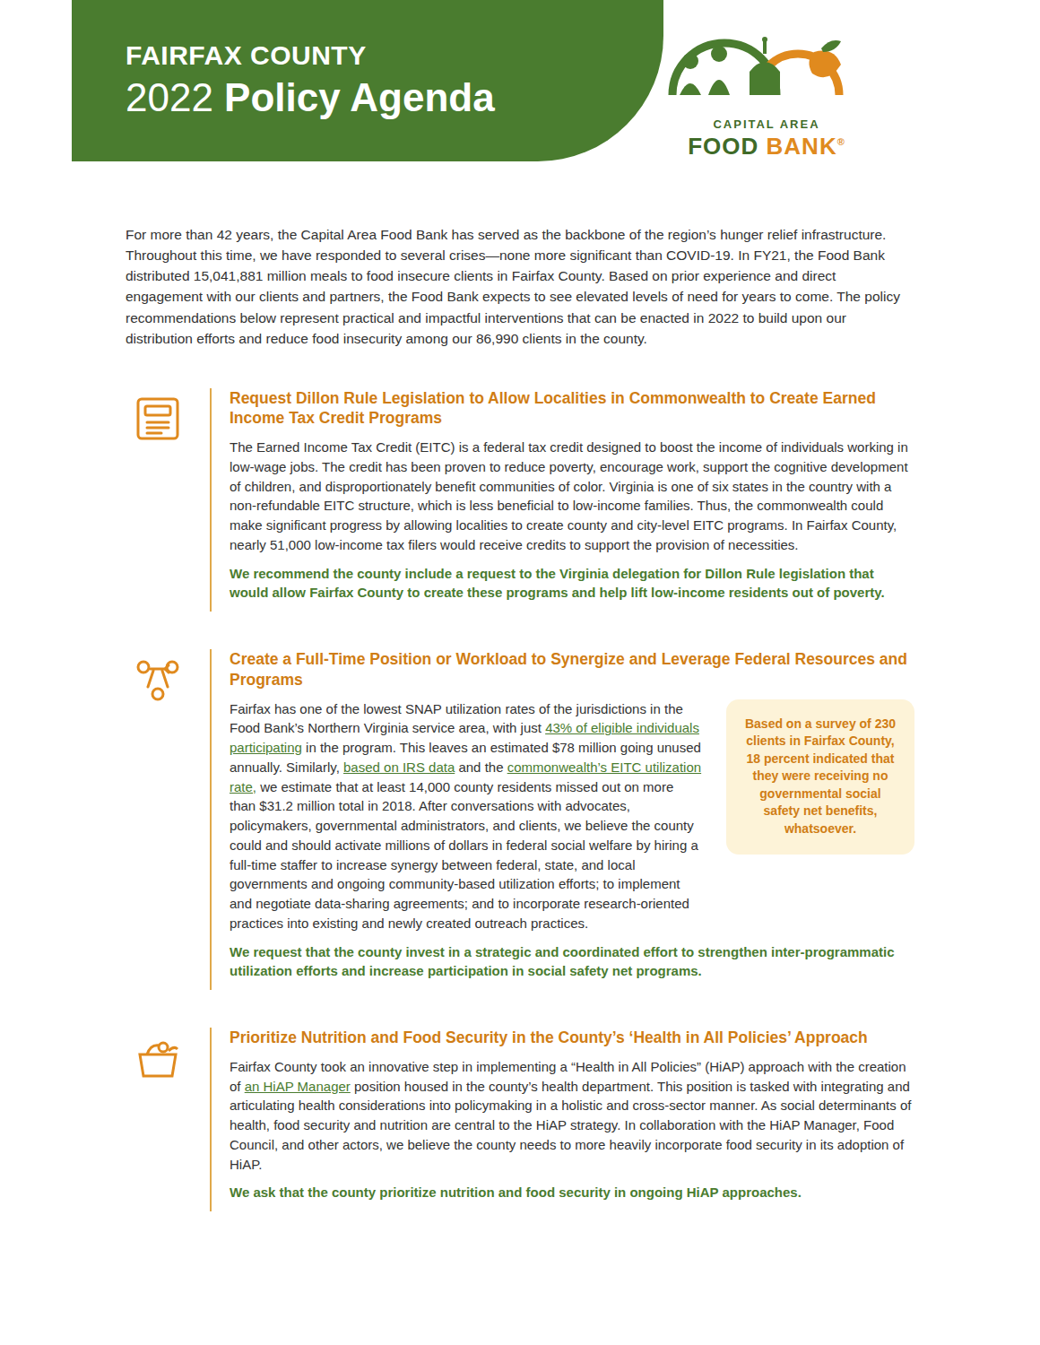Fairfax County
2022 Policy Agenda
CAPITAL AREA FOOD BANK®
For more than 42 years, the Capital Area Food Bank has served as the backbone of the region’s hunger relief infrastructure. Throughout this time, we have responded to several crises—none more significant than COVID-19. In FY21, the Food Bank distributed 15,041,881 million meals to food insecure clients in Fairfax County. Based on prior experience and direct engagement with our clients and partners, the Food Bank expects to see elevated levels of need for years to come. The policy recommendations below represent practical and impactful interventions that can be enacted in 2022 to build upon our distribution efforts and reduce food insecurity among our 86,990 clients in the county.
Request Dillon Rule Legislation to Allow Localities in Commonwealth to Create Earned Income Tax Credit Programs
The Earned Income Tax Credit (EITC) is a federal tax credit designed to boost the income of individuals working in low-wage jobs. The credit has been proven to reduce poverty, encourage work, support the cognitive development of children, and disproportionately benefit communities of color. Virginia is one of six states in the country with a non-refundable EITC structure, which is less beneficial to low-income families. Thus, the commonwealth could make significant progress by allowing localities to create county and city-level EITC programs. In Fairfax County, nearly 51,000 low-income tax filers would receive credits to support the provision of necessities.
We recommend the county include a request to the Virginia delegation for Dillon Rule legislation that would allow Fairfax County to create these programs and help lift low-income residents out of poverty.
Create a Full-Time Position or Workload to Synergize and Leverage Federal Resources and Programs
Fairfax has one of the lowest SNAP utilization rates of the jurisdictions in the Food Bank’s Northern Virginia service area, with just 43% of eligible individuals participating in the program. This leaves an estimated $78 million going unused annually. Similarly, based on IRS data and the commonwealth’s EITC utilization rate, we estimate that at least 14,000 county residents missed out on more than $31.2 million total in 2018. After conversations with advocates, policymakers, governmental administrators, and clients, we believe the county could and should activate millions of dollars in federal social welfare by hiring a full-time staffer to increase synergy between federal, state, and local governments and ongoing community-based utilization efforts; to implement and negotiate data-sharing agreements; and to incorporate research-oriented practices into existing and newly created outreach practices.
Based on a survey of 230 clients in Fairfax County, 18 percent indicated that they were receiving no governmental social safety net benefits, whatsoever.
We request that the county invest in a strategic and coordinated effort to strengthen inter-programmatic utilization efforts and increase participation in social safety net programs.
Prioritize Nutrition and Food Security in the County’s ‘Health in All Policies’ Approach
Fairfax County took an innovative step in implementing a “Health in All Policies” (HiAP) approach with the creation of an HiAP Manager position housed in the county’s health department. This position is tasked with integrating and articulating health considerations into policymaking in a holistic and cross-sector manner. As social determinants of health, food security and nutrition are central to the HiAP strategy. In collaboration with the HiAP Manager, Food Council, and other actors, we believe the county needs to more heavily incorporate food security in its adoption of HiAP.
We ask that the county prioritize nutrition and food security in ongoing HiAP approaches.